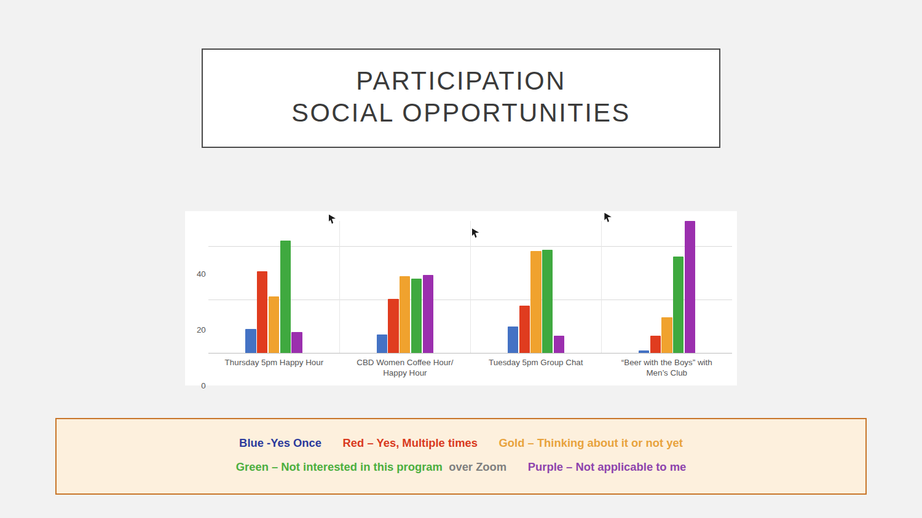Participation
Social Opportunities
40 20 0
Thursday 5pm Happy Hour
CBD Women Coffee Hour/
Happy Hour
Tuesday 5pm Group Chat
“Beer with the Boys” with
Men’s Club
Blue -Yes Once Red – Yes, Multiple times Gold – Thinking about it or not yet Green – Not interested in this program over Zoom Purple – Not applicable to me